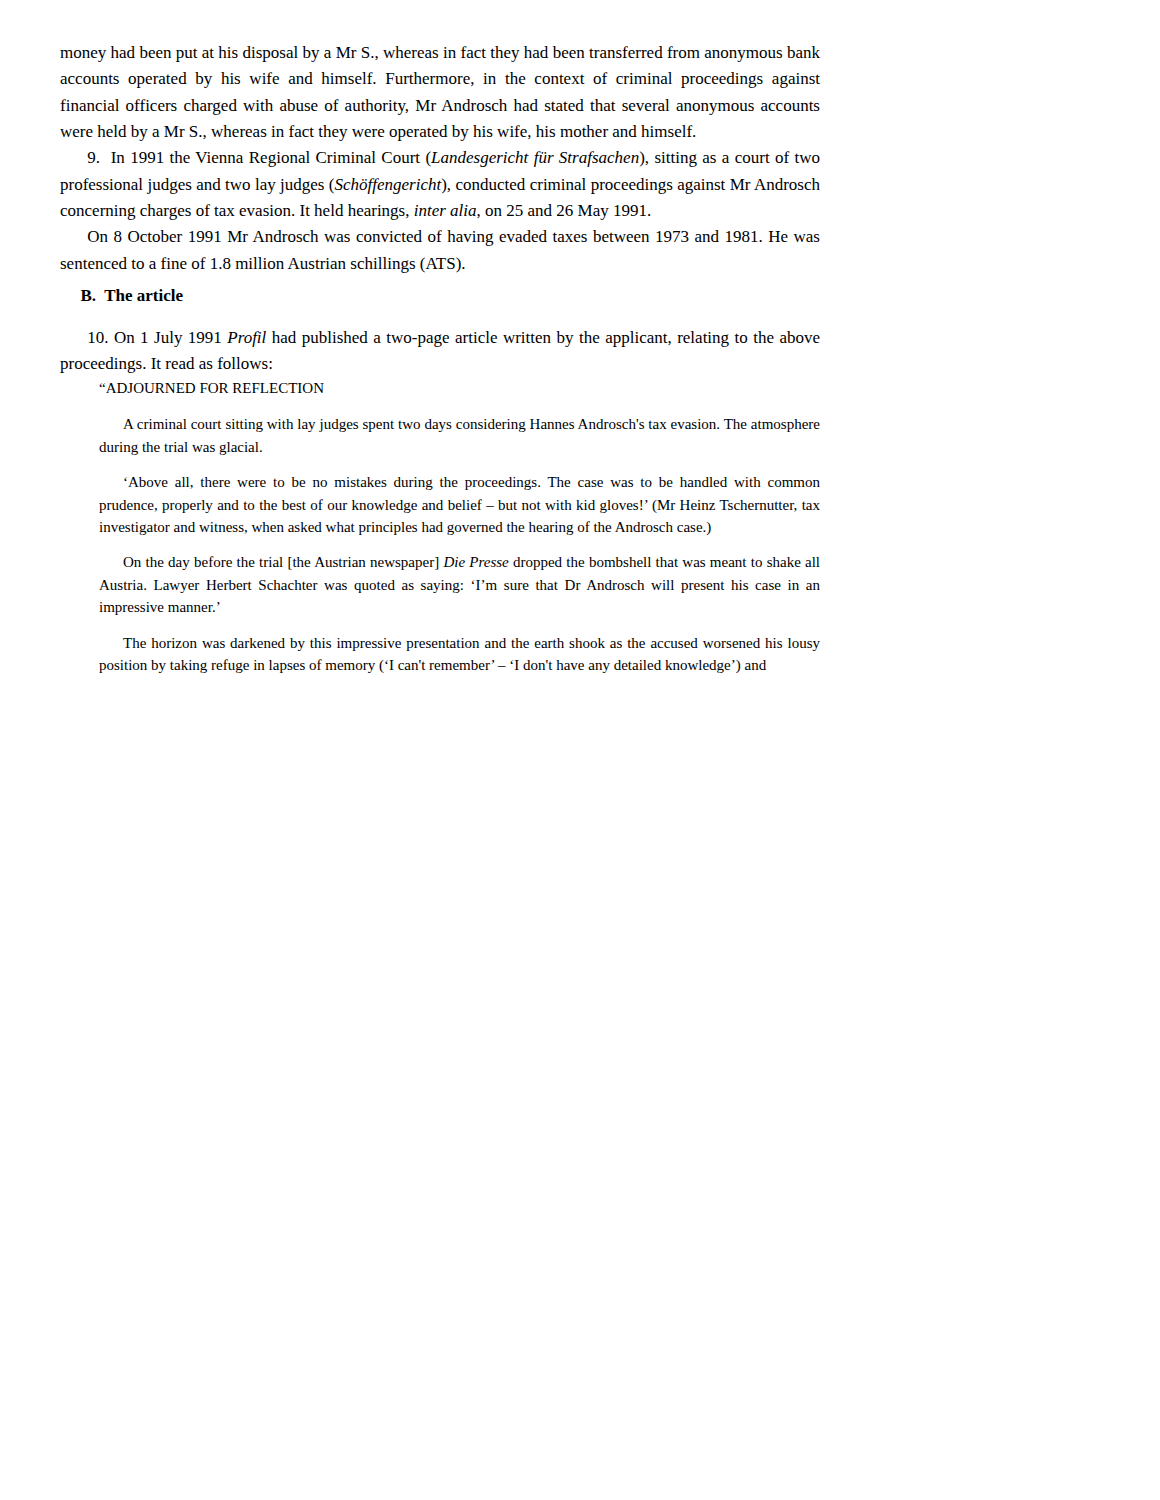money had been put at his disposal by a Mr S., whereas in fact they had been transferred from anonymous bank accounts operated by his wife and himself. Furthermore, in the context of criminal proceedings against financial officers charged with abuse of authority, Mr Androsch had stated that several anonymous accounts were held by a Mr S., whereas in fact they were operated by his wife, his mother and himself.
9. In 1991 the Vienna Regional Criminal Court (Landesgericht für Strafsachen), sitting as a court of two professional judges and two lay judges (Schöffengericht), conducted criminal proceedings against Mr Androsch concerning charges of tax evasion. It held hearings, inter alia, on 25 and 26 May 1991.
On 8 October 1991 Mr Androsch was convicted of having evaded taxes between 1973 and 1981. He was sentenced to a fine of 1.8 million Austrian schillings (ATS).
B. The article
10. On 1 July 1991 Profil had published a two-page article written by the applicant, relating to the above proceedings. It read as follows:
“ADJOURNED FOR REFLECTION
A criminal court sitting with lay judges spent two days considering Hannes Androsch's tax evasion. The atmosphere during the trial was glacial.
‘Above all, there were to be no mistakes during the proceedings. The case was to be handled with common prudence, properly and to the best of our knowledge and belief – but not with kid gloves!’ (Mr Heinz Tschernutter, tax investigator and witness, when asked what principles had governed the hearing of the Androsch case.)
On the day before the trial [the Austrian newspaper] Die Presse dropped the bombshell that was meant to shake all Austria. Lawyer Herbert Schachter was quoted as saying: ‘I’m sure that Dr Androsch will present his case in an impressive manner.’
The horizon was darkened by this impressive presentation and the earth shook as the accused worsened his lousy position by taking refuge in lapses of memory (‘I can't remember’ – ‘I don't have any detailed knowledge’) and